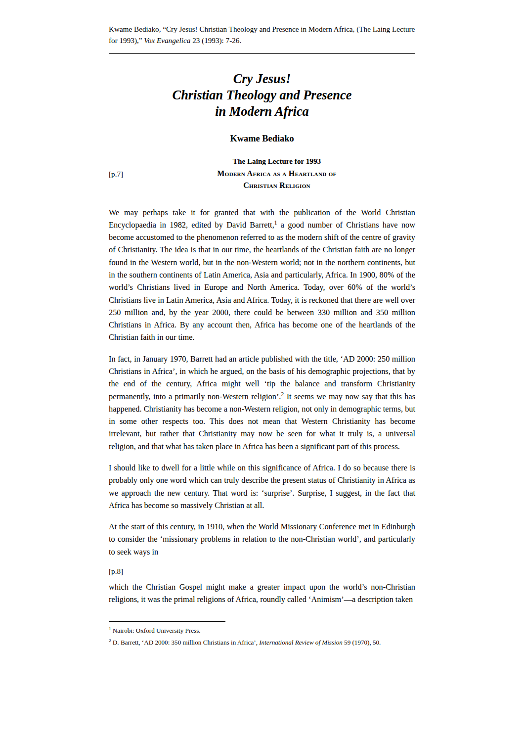Kwame Bediako, “Cry Jesus! Christian Theology and Presence in Modern Africa, (The Laing Lecture for 1993),” Vox Evangelica 23 (1993): 7-26.
Cry Jesus!
Christian Theology and Presence
in Modern Africa
Kwame Bediako
[p.7]
The Laing Lecture for 1993
Modern Africa as a Heartland of
Christian Religion
We may perhaps take it for granted that with the publication of the World Christian Encyclopaedia in 1982, edited by David Barrett,1 a good number of Christians have now become accustomed to the phenomenon referred to as the modern shift of the centre of gravity of Christianity. The idea is that in our time, the heartlands of the Christian faith are no longer found in the Western world, but in the non-Western world; not in the northern continents, but in the southern continents of Latin America, Asia and particularly, Africa. In 1900, 80% of the world’s Christians lived in Europe and North America. Today, over 60% of the world’s Christians live in Latin America, Asia and Africa. Today, it is reckoned that there are well over 250 million and, by the year 2000, there could be between 330 million and 350 million Christians in Africa. By any account then, Africa has become one of the heartlands of the Christian faith in our time.
In fact, in January 1970, Barrett had an article published with the title, ‘AD 2000: 250 million Christians in Africa’, in which he argued, on the basis of his demographic projections, that by the end of the century, Africa might well ‘tip the balance and transform Christianity permanently, into a primarily non-Western religion’.2 It seems we may now say that this has happened. Christianity has become a non-Western religion, not only in demographic terms, but in some other respects too. This does not mean that Western Christianity has become irrelevant, but rather that Christianity may now be seen for what it truly is, a universal religion, and that what has taken place in Africa has been a significant part of this process.
I should like to dwell for a little while on this significance of Africa. I do so because there is probably only one word which can truly describe the present status of Christianity in Africa as we approach the new century. That word is: ‘surprise’. Surprise, I suggest, in the fact that Africa has become so massively Christian at all.
At the start of this century, in 1910, when the World Missionary Conference met in Edinburgh to consider the ‘missionary problems in relation to the non-Christian world’, and particularly to seek ways in
[p.8]
which the Christian Gospel might make a greater impact upon the world’s non-Christian religions, it was the primal religions of Africa, roundly called ‘Animism’―a description taken
1 Nairobi: Oxford University Press.
2 D. Barrett, ‘AD 2000: 350 million Christians in Africa’, International Review of Mission 59 (1970), 50.